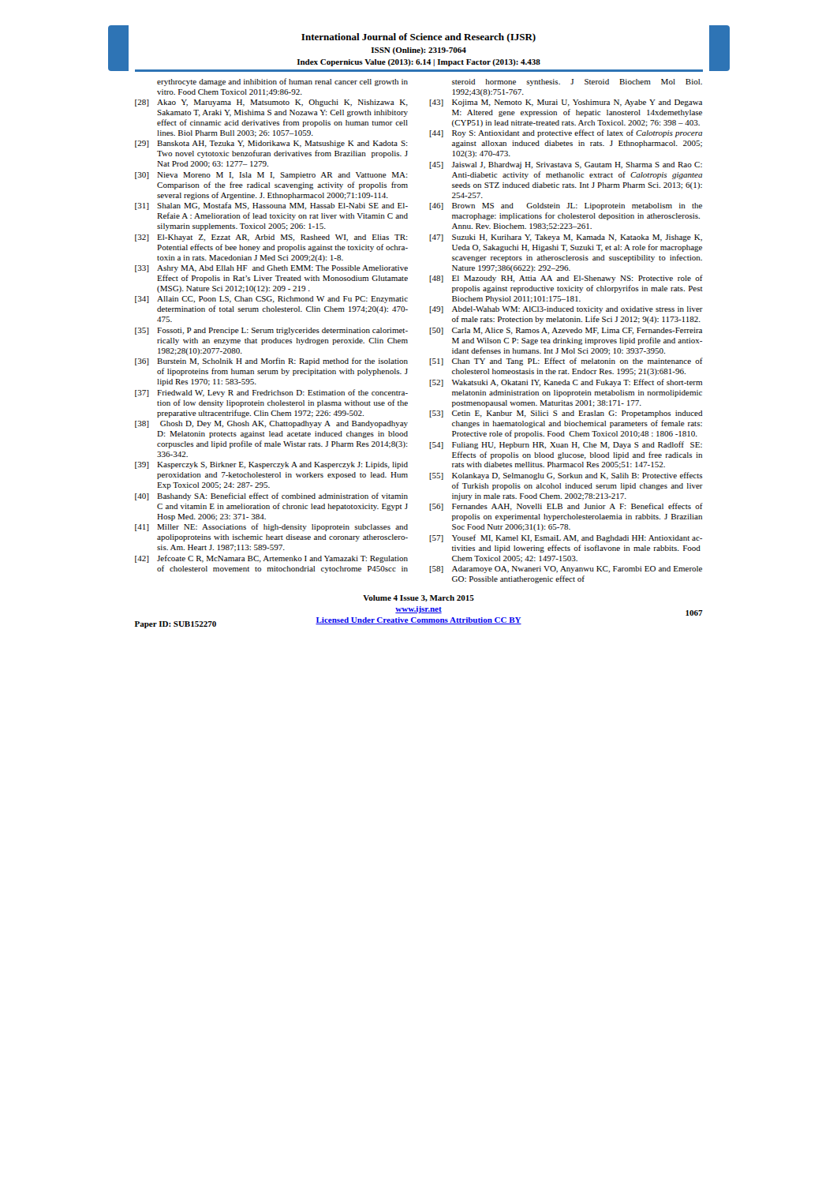International Journal of Science and Research (IJSR)
ISSN (Online): 2319-7064
Index Copernicus Value (2013): 6.14 | Impact Factor (2013): 4.438
erythrocyte damage and inhibition of human renal cancer cell growth in vitro. Food Chem Toxicol 2011;49:86-92. [28] Akao Y, Maruyama H, Matsumoto K, Ohguchi K, Nishizawa K, Sakamato T, Araki Y, Mishima S and Nozawa Y: Cell growth inhibitory effect of cinnamic acid derivatives from propolis on human tumor cell lines. Biol Pharm Bull 2003; 26: 1057–1059. [29] Banskota AH, Tezuka Y, Midorikawa K, Matsushige K and Kadota S: Two novel cytotoxic benzofuran derivatives from Brazilian propolis. J Nat Prod 2000; 63: 1277– 1279. [30] Nieva Moreno M I, Isla M I, Sampietro AR and Vattuone MA: Comparison of the free radical scavenging activity of propolis from several regions of Argentine. J. Ethnopharmacol 2000;71:109-114. [31] Shalan MG, Mostafa MS, Hassouna MM, Hassab El-Nabi SE and El-Refaie A : Amelioration of lead toxicity on rat liver with Vitamin C and silymarin supplements. Toxicol 2005; 206: 1-15. [32] El-Khayat Z, Ezzat AR, Arbid MS, Rasheed WI, and Elias TR: Potential effects of bee honey and propolis against the toxicity of ochratoxin a in rats. Macedonian J Med Sci 2009;2(4): 1-8. [33] Ashry MA, Abd Ellah HF and Gheth EMM: The Possible Ameliorative Effect of Propolis in Rat’s Liver Treated with Monosodium Glutamate (MSG). Nature Sci 2012;10(12): 209 - 219 . [34] Allain CC, Poon LS, Chan CSG, Richmond W and Fu PC: Enzymatic determination of total serum cholesterol. Clin Chem 1974;20(4): 470-475. [35] Fossoti, P and Prencipe L: Serum triglycerides determination calorimetrically with an enzyme that produces hydrogen peroxide. Clin Chem 1982;28(10):2077-2080. [36] Burstein M, Scholnik H and Morfin R: Rapid method for the isolation of lipoproteins from human serum by precipitation with polyphenols. J lipid Res 1970; 11: 583-595. [37] Friedwald W, Levy R and Fredrichson D: Estimation of the concentration of low density lipoprotein cholesterol in plasma without use of the preparative ultracentrifuge. Clin Chem 1972; 226: 499-502. [38] Ghosh D, Dey M, Ghosh AK, Chattopadhyay A and Bandyopadhyay D: Melatonin protects against lead acetate induced changes in blood corpuscles and lipid profile of male Wistar rats. J Pharm Res 2014;8(3): 336-342. [39] Kasperczyk S, Birkner E, Kasperczyk A and Kasperczyk J: Lipids, lipid peroxidation and 7-ketocholesterol in workers exposed to lead. Hum Exp Toxicol 2005; 24: 287- 295. [40] Bashandy SA: Beneficial effect of combined administration of vitamin C and vitamin E in amelioration of chronic lead hepatotoxicity. Egypt J Hosp Med. 2006; 23: 371- 384. [41] Miller NE: Associations of high-density lipoprotein subclasses and apolipoproteins with ischemic heart disease and coronary atherosclerosis. Am. Heart J. 1987;113: 589-597. [42] Jefcoate C R, McNamara BC, Artemenko I and Yamazaki T: Regulation of cholesterol movement to mitochondrial cytochrome P450scc in steroid hormone synthesis. J Steroid Biochem Mol Biol. 1992;43(8):751-767. [43] Kojima M, Nemoto K, Murai U, Yoshimura N, Ayabe Y and Degawa M: Altered gene expression of hepatic lanosterol 14xdemethylase (CYP51) in lead nitrate-treated rats. Arch Toxicol. 2002; 76: 398 – 403. [44] Roy S: Antioxidant and protective effect of latex of Calotropis procera against alloxan induced diabetes in rats. J Ethnopharmacol. 2005; 102(3): 470-473. [45] Jaiswal J, Bhardwaj H, Srivastava S, Gautam H, Sharma S and Rao C: Anti-diabetic activity of methanolic extract of Calotropis gigantea seeds on STZ induced diabetic rats. Int J Pharm Pharm Sci. 2013; 6(1): 254-257. [46] Brown MS and Goldstein JL: Lipoprotein metabolism in the macrophage: implications for cholesterol deposition in atherosclerosis. Annu. Rev. Biochem. 1983;52:223–261. [47] Suzuki H, Kurihara Y, Takeya M, Kamada N, Kataoka M, Jishage K, Ueda O, Sakaguchi H, Higashi T, Suzuki T, et al: A role for macrophage scavenger receptors in atherosclerosis and susceptibility to infection. Nature 1997;386(6622): 292–296. [48] El Mazoudy RH, Attia AA and El-Shenawy NS: Protective role of propolis against reproductive toxicity of chlorpyrifos in male rats. Pest Biochem Physiol 2011;101:175–181. [49] Abdel-Wahab WM: AlCl3-induced toxicity and oxidative stress in liver of male rats: Protection by melatonin. Life Sci J 2012; 9(4): 1173-1182. [50] Carla M, Alice S, Ramos A, Azevedo MF, Lima CF, Fernandes-Ferreira M and Wilson C P: Sage tea drinking improves lipid profile and antioxidant defenses in humans. Int J Mol Sci 2009; 10: 3937-3950. [51] Chan TY and Tang PL: Effect of melatonin on the maintenance of cholesterol homeostasis in the rat. Endocr Res. 1995; 21(3):681-96. [52] Wakatsuki A, Okatani IY, Kaneda C and Fukaya T: Effect of short-term melatonin administration on lipoprotein metabolism in normolipidemic postmenopausal women. Maturitas 2001; 38:171- 177. [53] Cetin E, Kanbur M, Silici S and Eraslan G: Propetamphos induced changes in haematological and biochemical parameters of female rats: Protective role of propolis. Food Chem Toxicol 2010;48 : 1806 -1810. [54] Fuliang HU, Hepburn HR, Xuan H, Che M, Daya S and Radloff SE: Effects of propolis on blood glucose, blood lipid and free radicals in rats with diabetes mellitus. Pharmacol Res 2005;51: 147-152. [55] Kolankaya D, Selmanoglu G, Sorkun and K, Salih B: Protective effects of Turkish propolis on alcohol induced serum lipid changes and liver injury in male rats. Food Chem. 2002;78:213-217. [56] Fernandes AAH, Novelli ELB and Junior A F: Benefical effects of propolis on experimental hypercholesterolaemia in rabbits. J Brazilian Soc Food Nutr 2006;31(1): 65-78. [57] Yousef MI, Kamel KI, EsmaiL AM, and Baghdadi HH: Antioxidant activities and lipid lowering effects of isoflavone in male rabbits. Food Chem Toxicol 2005; 42: 1497-1503. [58] Adaramoye OA, Nwaneri VO, Anyanwu KC, Farombi EO and Emerole GO: Possible antiatherogenic effect of
Volume 4 Issue 3, March 2015
www.ijsr.net
Licensed Under Creative Commons Attribution CC BY
Paper ID: SUB152270
1067